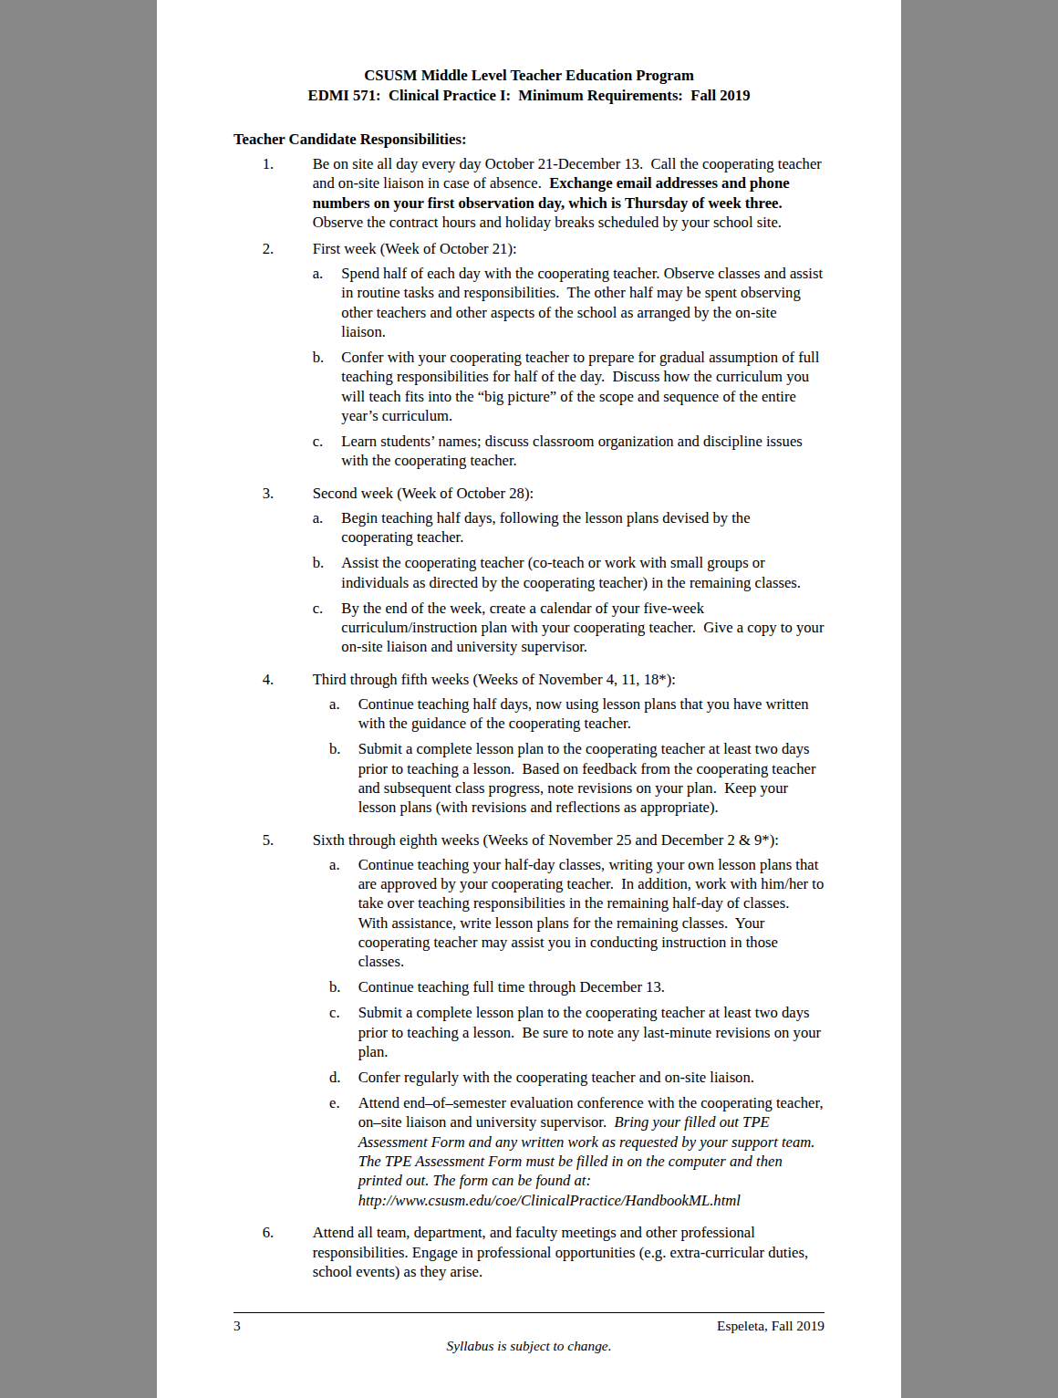CSUSM Middle Level Teacher Education Program
EDMI 571: Clinical Practice I: Minimum Requirements: Fall 2019
Teacher Candidate Responsibilities:
1.
Be on site all day every day October 21-December 13. Call the cooperating teacher and on-site liaison in case of absence. Exchange email addresses and phone numbers on your first observation day, which is Thursday of week three. Observe the contract hours and holiday breaks scheduled by your school site.
2.
First week (Week of October 21):
a.
Spend half of each day with the cooperating teacher. Observe classes and assist in routine tasks and responsibilities. The other half may be spent observing other teachers and other aspects of the school as arranged by the on-site liaison.
b.
Confer with your cooperating teacher to prepare for gradual assumption of full teaching responsibilities for half of the day. Discuss how the curriculum you will teach fits into the “big picture” of the scope and sequence of the entire year’s curriculum.
c.
Learn students’ names; discuss classroom organization and discipline issues with the cooperating teacher.
3.
Second week (Week of October 28):
a.
Begin teaching half days, following the lesson plans devised by the cooperating teacher.
b.
Assist the cooperating teacher (co-teach or work with small groups or individuals as directed by the cooperating teacher) in the remaining classes.
c.
By the end of the week, create a calendar of your five-week curriculum/instruction plan with your cooperating teacher. Give a copy to your on-site liaison and university supervisor.
4.
Third through fifth weeks (Weeks of November 4, 11, 18*):
a.
Continue teaching half days, now using lesson plans that you have written with the guidance of the cooperating teacher.
b.
Submit a complete lesson plan to the cooperating teacher at least two days prior to teaching a lesson. Based on feedback from the cooperating teacher and subsequent class progress, note revisions on your plan. Keep your lesson plans (with revisions and reflections as appropriate).
5.
Sixth through eighth weeks (Weeks of November 25 and December 2 & 9*):
a.
Continue teaching your half-day classes, writing your own lesson plans that are approved by your cooperating teacher. In addition, work with him/her to take over teaching responsibilities in the remaining half-day of classes. With assistance, write lesson plans for the remaining classes. Your cooperating teacher may assist you in conducting instruction in those classes.
b.
Continue teaching full time through December 13.
c.
Submit a complete lesson plan to the cooperating teacher at least two days prior to teaching a lesson. Be sure to note any last-minute revisions on your plan.
d.
Confer regularly with the cooperating teacher and on-site liaison.
e.
Attend end–of–semester evaluation conference with the cooperating teacher, on–site liaison and university supervisor. Bring your filled out TPE Assessment Form and any written work as requested by your support team. The TPE Assessment Form must be filled in on the computer and then printed out. The form can be found at: http://www.csusm.edu/coe/ClinicalPractice/HandbookML.html
6.
Attend all team, department, and faculty meetings and other professional responsibilities. Engage in professional opportunities (e.g. extra-curricular duties, school events) as they arise.
3 Espeleta, Fall 2019
Syllabus is subject to change.